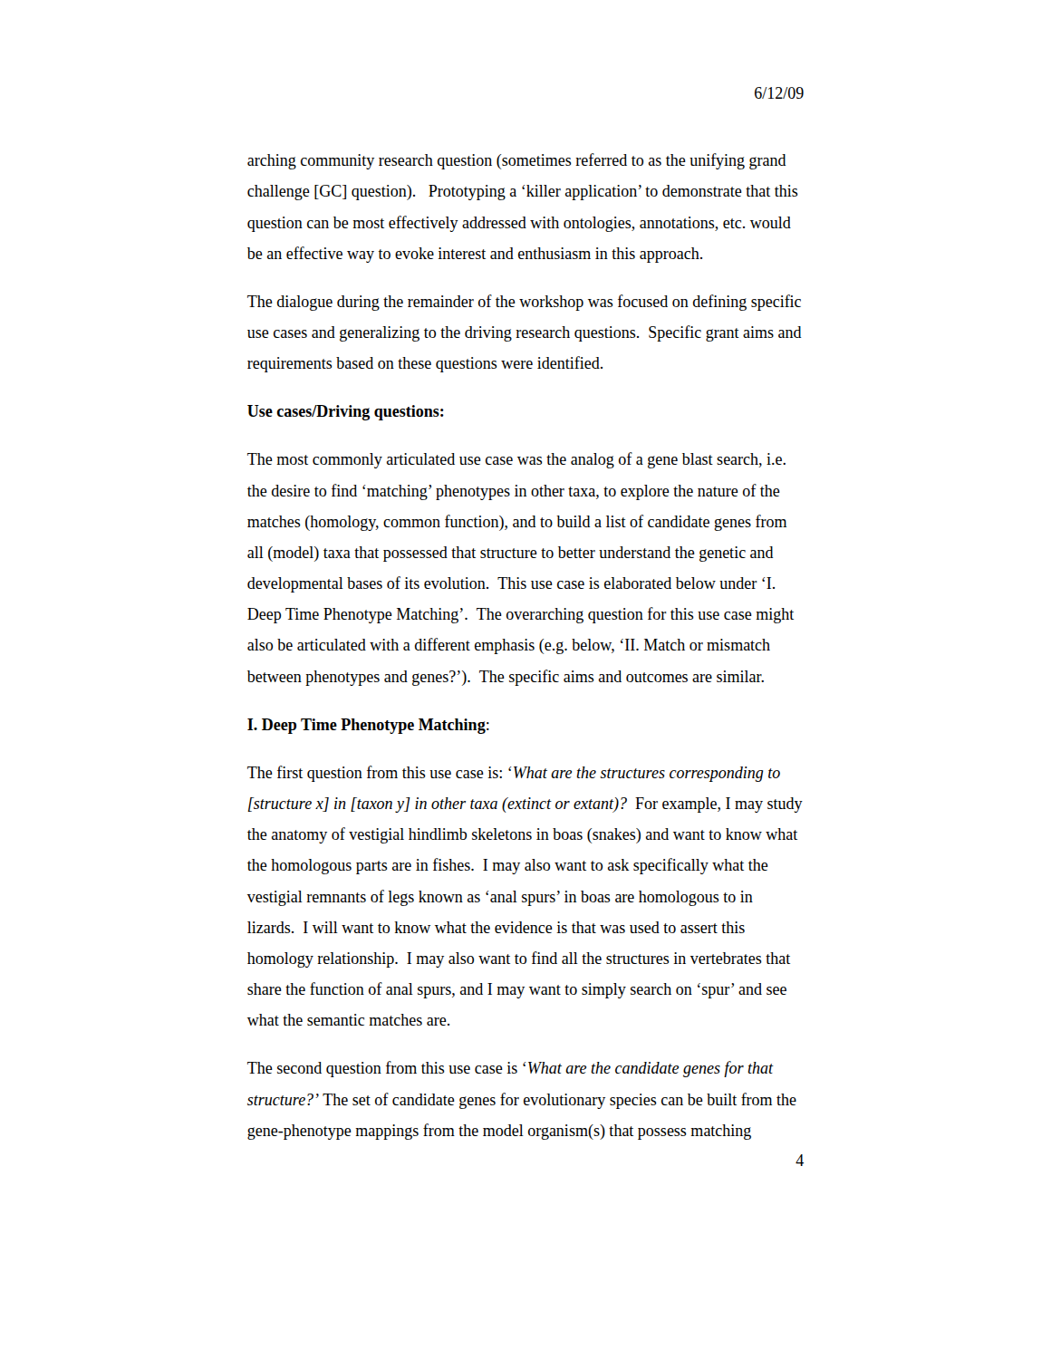6/12/09
arching community research question (sometimes referred to as the unifying grand challenge [GC] question). Prototyping a ‘killer application’ to demonstrate that this question can be most effectively addressed with ontologies, annotations, etc. would be an effective way to evoke interest and enthusiasm in this approach.
The dialogue during the remainder of the workshop was focused on defining specific use cases and generalizing to the driving research questions. Specific grant aims and requirements based on these questions were identified.
Use cases/Driving questions:
The most commonly articulated use case was the analog of a gene blast search, i.e. the desire to find ‘matching’ phenotypes in other taxa, to explore the nature of the matches (homology, common function), and to build a list of candidate genes from all (model) taxa that possessed that structure to better understand the genetic and developmental bases of its evolution. This use case is elaborated below under ‘I. Deep Time Phenotype Matching’. The overarching question for this use case might also be articulated with a different emphasis (e.g. below, ‘II. Match or mismatch between phenotypes and genes?’). The specific aims and outcomes are similar.
I. Deep Time Phenotype Matching:
The first question from this use case is: ‘What are the structures corresponding to [structure x] in [taxon y] in other taxa (extinct or extant)? For example, I may study the anatomy of vestigial hindlimb skeletons in boas (snakes) and want to know what the homologous parts are in fishes. I may also want to ask specifically what the vestigial remnants of legs known as ‘anal spurs’ in boas are homologous to in lizards. I will want to know what the evidence is that was used to assert this homology relationship. I may also want to find all the structures in vertebrates that share the function of anal spurs, and I may want to simply search on ‘spur’ and see what the semantic matches are.
The second question from this use case is ‘What are the candidate genes for that structure?’ The set of candidate genes for evolutionary species can be built from the gene-phenotype mappings from the model organism(s) that possess matching
4